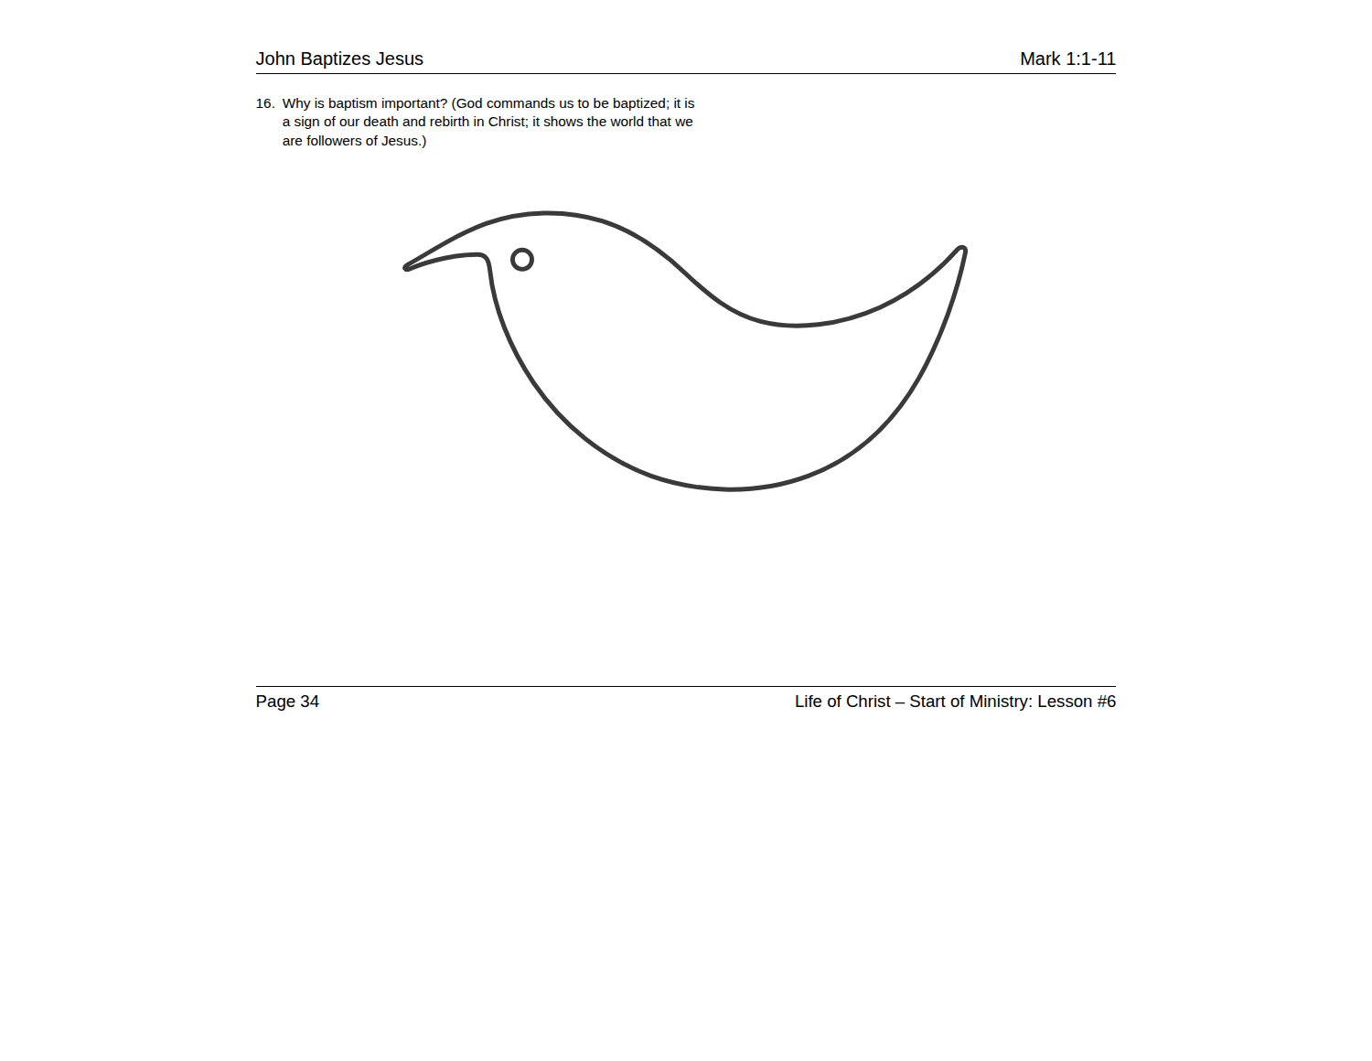John Baptizes Jesus
Mark 1:1-11
16.
Why is baptism important? (God commands us to be baptized; it is a sign of our death and rebirth in Christ; it shows the world that we are followers of Jesus.)
Page 34
Life of Christ – Start of Ministry: Lesson #6